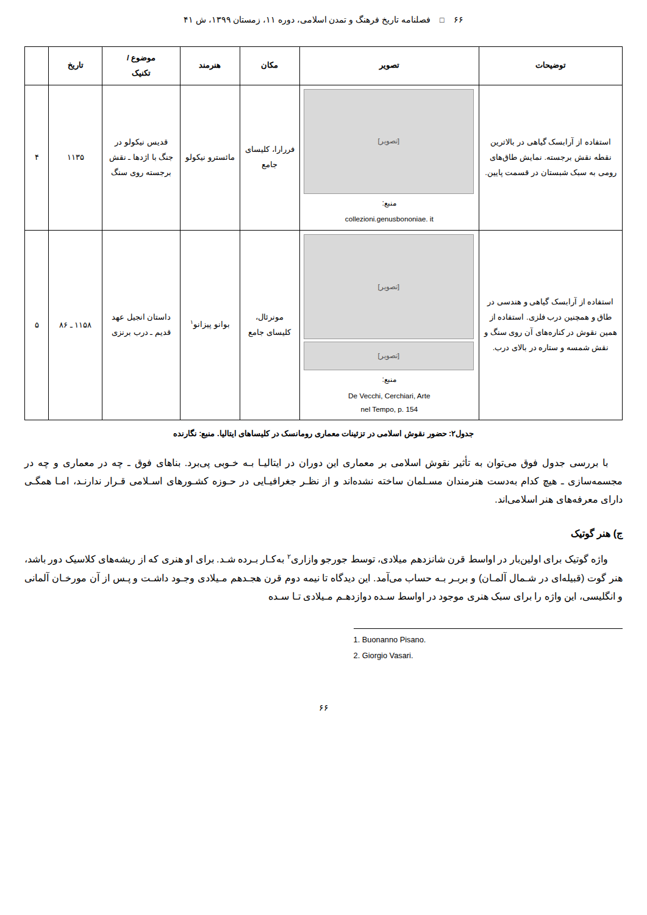۶۶ □ فصلنامه تاریخ فرهنگ و تمدن اسلامی، دوره ۱۱، زمستان ۱۳۹۹، ش ۴۱
| توضیحات | تصویر | مکان | هنرمند | موضوع / تکنیک | تاریخ | |
| --- | --- | --- | --- | --- | --- | --- |
| استفاده از آرابسک گیاهی در بالاترین نقطه نقش برجسته. نمایش طاق‌های رومی به سبک شبستان در قسمت پایین. | [تصویر] منبع: collezioni.genusbononiae. it | فررارا، کلیسای جامع | مائسترو نیکولو | قدیس نیکولو در جنگ با اژدها ـ نقش برجسته روی سنگ | ۱۱۳۵ | ۴ |
| استفاده از آرابسک گیاهی و هندسی در طاق و همچنین درب فلزی. استفاده از همین نقوش در کناره‌های آن روی سنگ و نقش شمسه و ستاره در بالای درب. | [تصویر] [تصویر] منبع: De Vecchi, Cerchiari, Arte nel Tempo, p. 154 | مونرئال، کلیسای جامع | بوانو پیزانو ۱ | داستان انجیل عهد قدیم ـ درب برنزی | ۱۱۵۸ ـ ۸۶ | ۵ |
جدول۲: حضور نقوش اسلامی در تزئینات معماری رومانسک در کلیساهای ایتالیا. منبع: نگارنده
با بررسی جدول فوق می‌توان به تأثیر نقوش اسلامی بر معماری این دوران در ایتالیـا بـه خـوبی پی‌برد. بناهای فوق ـ چه در معماری و چه در مجسمه‌سازی ـ هیچ کدام به‌دست هنرمندان مسـلمان ساخته نشده‌اند و از نظـر جغرافیـایی در حـوزه کشـورهای اسـلامی قـرار ندارنـد، امـا همگـی دارای معرفه‌های هنر اسلامی‌اند.
ج) هنر گوتیک
واژه گوتیک برای اولین‌بار در اواسط قرن شانزدهم میلادی، توسط جورجو وازاری۲ به‌کـار بـرده شـد. برای او هنری که از ریشه‌های کلاسیک دور باشد، هنر گوت (قبیله‌ای در شـمال آلمـان) و بربـر بـه حساب می‌آمد. این دیدگاه تا نیمه دوم قرن هجـدهم مـیلادی وجـود داشـت و پـس از آن مورخـان آلمانی و انگلیسی، این واژه را برای سبک هنری موجود در اواسط سـده دوازدهـم مـیلادی تـا سـده
1. Buonanno Pisano.
2. Giorgio Vasari.
۶۶